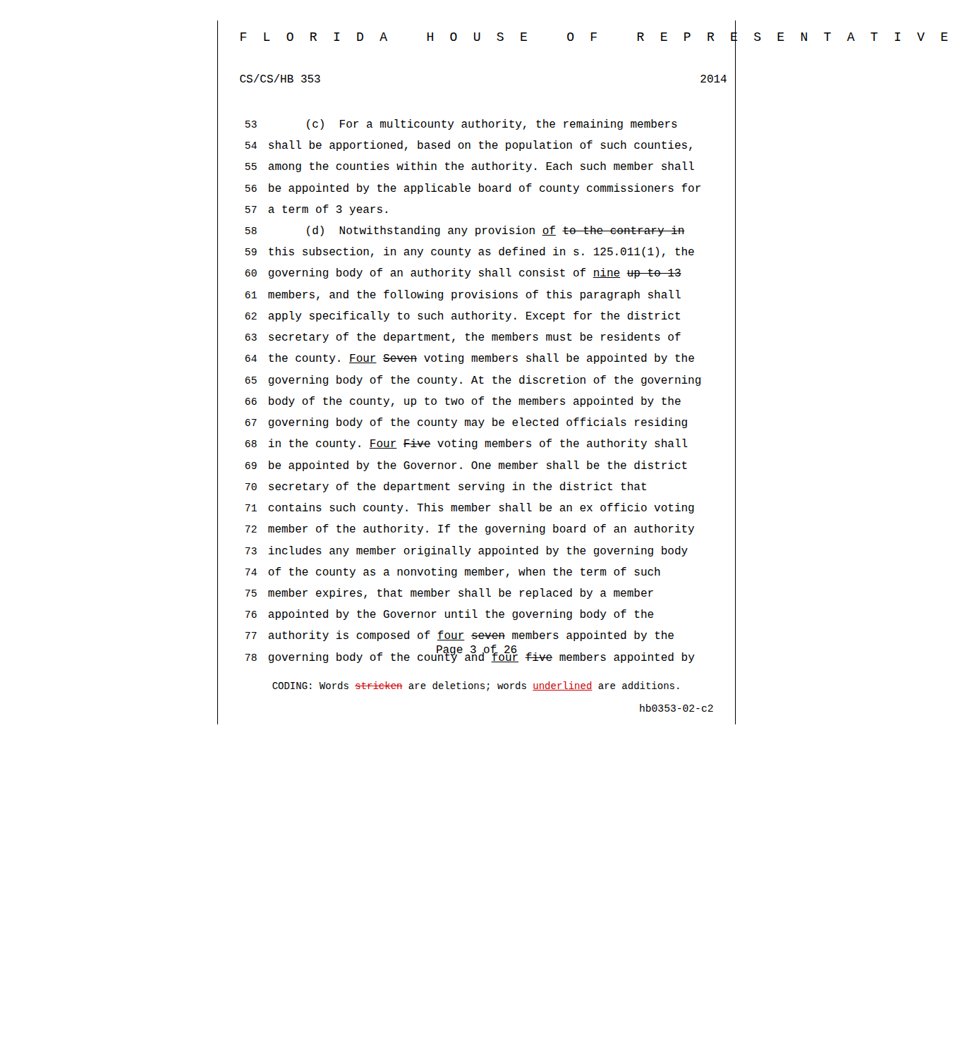F L O R I D A H O U S E O F R E P R E S E N T A T I V E S
CS/CS/HB 353 2014
53 (c) For a multicounty authority, the remaining members
54 shall be apportioned, based on the population of such counties,
55 among the counties within the authority. Each such member shall
56 be appointed by the applicable board of county commissioners for
57 a term of 3 years.
58 (d) Notwithstanding any provision of to the contrary in
59 this subsection, in any county as defined in s. 125.011(1), the
60 governing body of an authority shall consist of nine up to 13
61 members, and the following provisions of this paragraph shall
62 apply specifically to such authority. Except for the district
63 secretary of the department, the members must be residents of
64 the county. Four Seven voting members shall be appointed by the
65 governing body of the county. At the discretion of the governing
66 body of the county, up to two of the members appointed by the
67 governing body of the county may be elected officials residing
68 in the county. Four Five voting members of the authority shall
69 be appointed by the Governor. One member shall be the district
70 secretary of the department serving in the district that
71 contains such county. This member shall be an ex officio voting
72 member of the authority. If the governing board of an authority
73 includes any member originally appointed by the governing body
74 of the county as a nonvoting member, when the term of such
75 member expires, that member shall be replaced by a member
76 appointed by the Governor until the governing body of the
77 authority is composed of four seven members appointed by the
78 governing body of the county and four five members appointed by
Page 3 of 26
CODING: Words stricken are deletions; words underlined are additions.
hb0353-02-c2